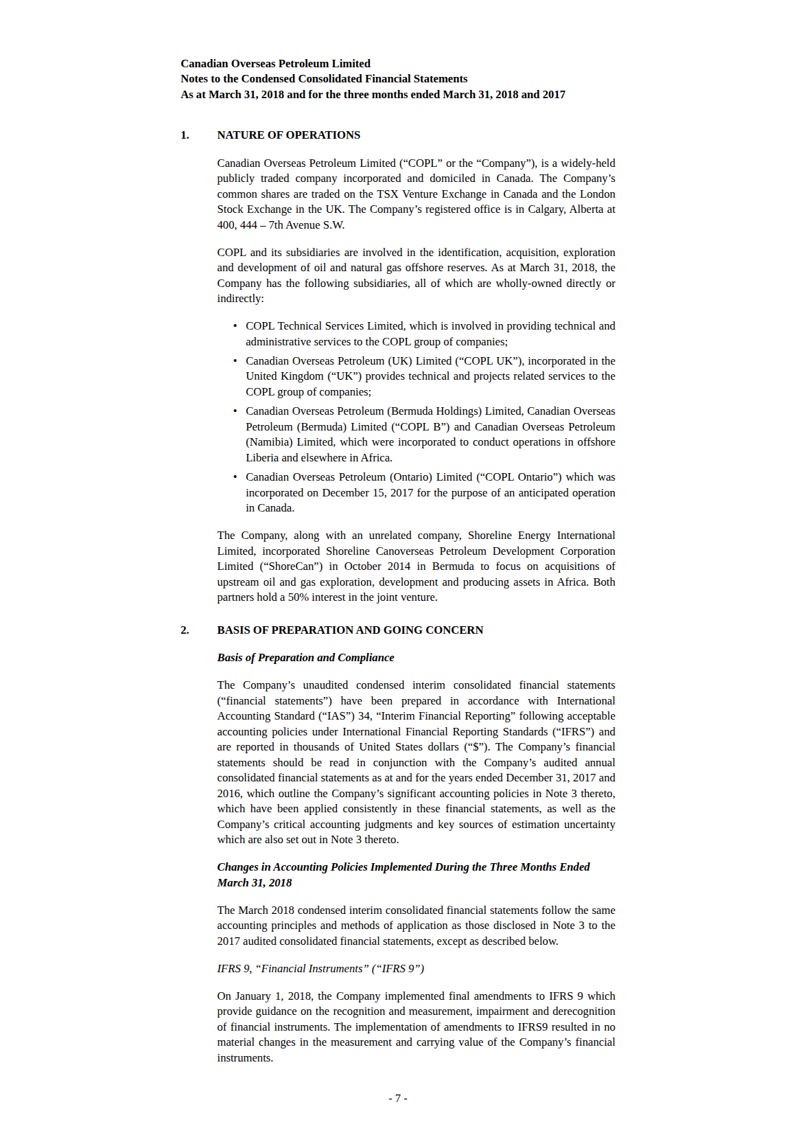Canadian Overseas Petroleum Limited
Notes to the Condensed Consolidated Financial Statements
As at March 31, 2018 and for the three months ended March 31, 2018 and 2017
1. NATURE OF OPERATIONS
Canadian Overseas Petroleum Limited (“COPL” or the “Company”), is a widely-held publicly traded company incorporated and domiciled in Canada. The Company’s common shares are traded on the TSX Venture Exchange in Canada and the London Stock Exchange in the UK. The Company’s registered office is in Calgary, Alberta at 400, 444 – 7th Avenue S.W.
COPL and its subsidiaries are involved in the identification, acquisition, exploration and development of oil and natural gas offshore reserves. As at March 31, 2018, the Company has the following subsidiaries, all of which are wholly-owned directly or indirectly:
COPL Technical Services Limited, which is involved in providing technical and administrative services to the COPL group of companies;
Canadian Overseas Petroleum (UK) Limited (“COPL UK”), incorporated in the United Kingdom (“UK”) provides technical and projects related services to the COPL group of companies;
Canadian Overseas Petroleum (Bermuda Holdings) Limited, Canadian Overseas Petroleum (Bermuda) Limited (“COPL B”) and Canadian Overseas Petroleum (Namibia) Limited, which were incorporated to conduct operations in offshore Liberia and elsewhere in Africa.
Canadian Overseas Petroleum (Ontario) Limited (“COPL Ontario”) which was incorporated on December 15, 2017 for the purpose of an anticipated operation in Canada.
The Company, along with an unrelated company, Shoreline Energy International Limited, incorporated Shoreline Canoverseas Petroleum Development Corporation Limited (“ShoreCan”) in October 2014 in Bermuda to focus on acquisitions of upstream oil and gas exploration, development and producing assets in Africa. Both partners hold a 50% interest in the joint venture.
2. BASIS OF PREPARATION AND GOING CONCERN
Basis of Preparation and Compliance
The Company’s unaudited condensed interim consolidated financial statements (“financial statements”) have been prepared in accordance with International Accounting Standard (“IAS”) 34, “Interim Financial Reporting” following acceptable accounting policies under International Financial Reporting Standards (“IFRS”) and are reported in thousands of United States dollars (“$”). The Company’s financial statements should be read in conjunction with the Company’s audited annual consolidated financial statements as at and for the years ended December 31, 2017 and 2016, which outline the Company’s significant accounting policies in Note 3 thereto, which have been applied consistently in these financial statements, as well as the Company’s critical accounting judgments and key sources of estimation uncertainty which are also set out in Note 3 thereto.
Changes in Accounting Policies Implemented During the Three Months Ended March 31, 2018
The March 2018 condensed interim consolidated financial statements follow the same accounting principles and methods of application as those disclosed in Note 3 to the 2017 audited consolidated financial statements, except as described below.
IFRS 9, “Financial Instruments” (“IFRS 9”)
On January 1, 2018, the Company implemented final amendments to IFRS 9 which provide guidance on the recognition and measurement, impairment and derecognition of financial instruments. The implementation of amendments to IFRS9 resulted in no material changes in the measurement and carrying value of the Company’s financial instruments.
- 7 -